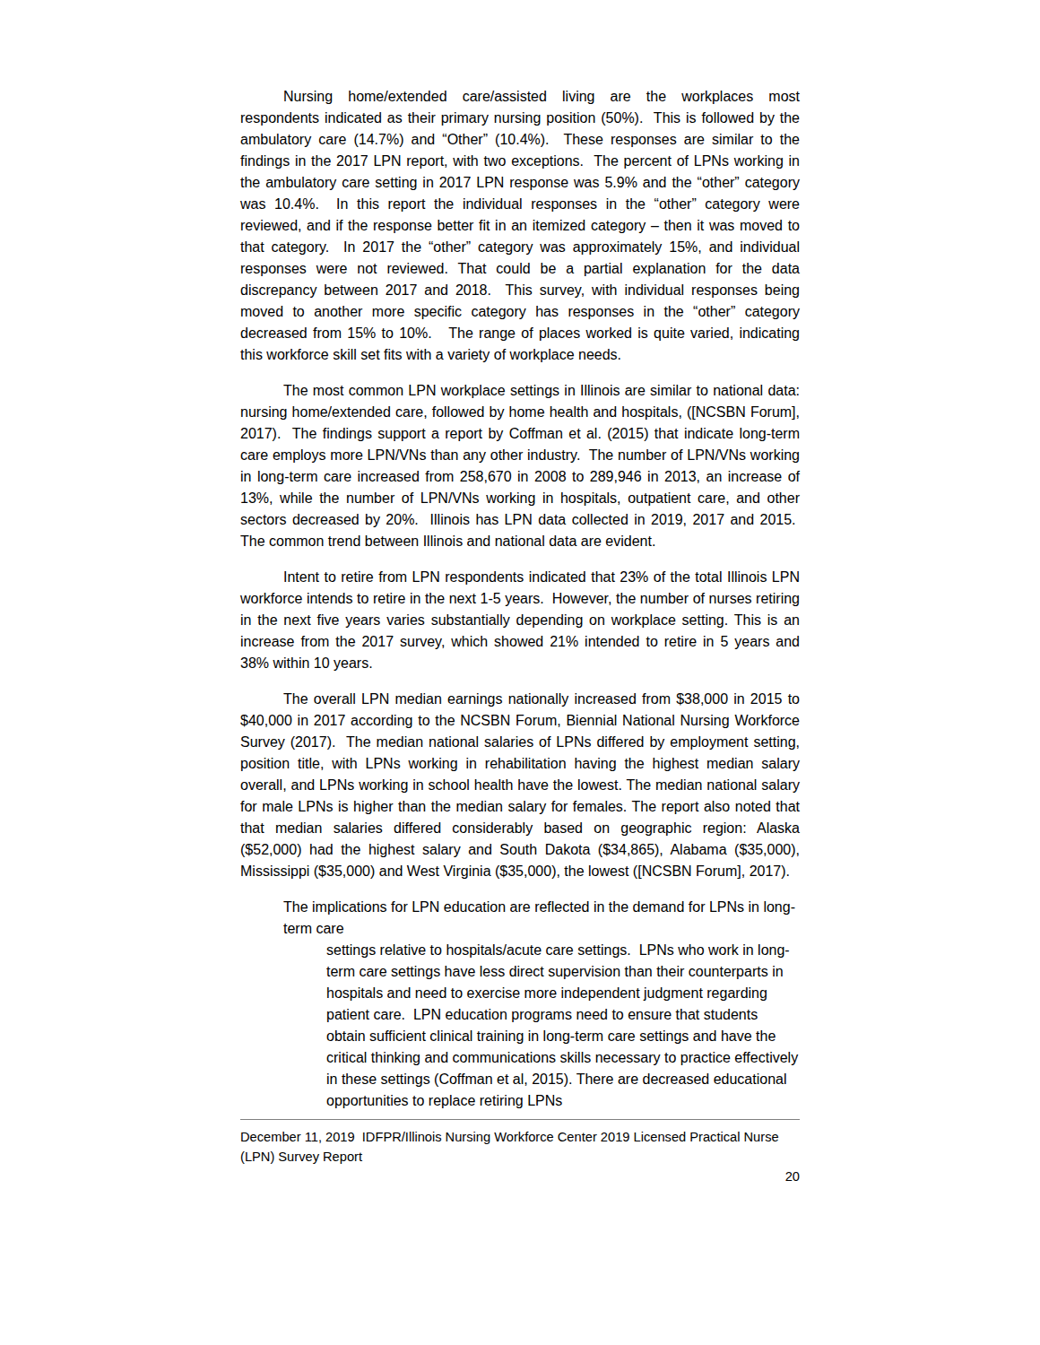Nursing home/extended care/assisted living are the workplaces most respondents indicated as their primary nursing position (50%). This is followed by the ambulatory care (14.7%) and “Other” (10.4%). These responses are similar to the findings in the 2017 LPN report, with two exceptions. The percent of LPNs working in the ambulatory care setting in 2017 LPN response was 5.9% and the “other” category was 10.4%. In this report the individual responses in the “other” category were reviewed, and if the response better fit in an itemized category – then it was moved to that category. In 2017 the “other” category was approximately 15%, and individual responses were not reviewed. That could be a partial explanation for the data discrepancy between 2017 and 2018. This survey, with individual responses being moved to another more specific category has responses in the “other” category decreased from 15% to 10%. The range of places worked is quite varied, indicating this workforce skill set fits with a variety of workplace needs.
The most common LPN workplace settings in Illinois are similar to national data: nursing home/extended care, followed by home health and hospitals, ([NCSBN Forum], 2017). The findings support a report by Coffman et al. (2015) that indicate long-term care employs more LPN/VNs than any other industry. The number of LPN/VNs working in long-term care increased from 258,670 in 2008 to 289,946 in 2013, an increase of 13%, while the number of LPN/VNs working in hospitals, outpatient care, and other sectors decreased by 20%. Illinois has LPN data collected in 2019, 2017 and 2015. The common trend between Illinois and national data are evident.
Intent to retire from LPN respondents indicated that 23% of the total Illinois LPN workforce intends to retire in the next 1-5 years. However, the number of nurses retiring in the next five years varies substantially depending on workplace setting. This is an increase from the 2017 survey, which showed 21% intended to retire in 5 years and 38% within 10 years.
The overall LPN median earnings nationally increased from $38,000 in 2015 to $40,000 in 2017 according to the NCSBN Forum, Biennial National Nursing Workforce Survey (2017). The median national salaries of LPNs differed by employment setting, position title, with LPNs working in rehabilitation having the highest median salary overall, and LPNs working in school health have the lowest. The median national salary for male LPNs is higher than the median salary for females. The report also noted that that median salaries differed considerably based on geographic region: Alaska ($52,000) had the highest salary and South Dakota ($34,865), Alabama ($35,000), Mississippi ($35,000) and West Virginia ($35,000), the lowest ([NCSBN Forum], 2017).
The implications for LPN education are reflected in the demand for LPNs in long-term care
settings relative to hospitals/acute care settings. LPNs who work in long-term care settings have less direct supervision than their counterparts in hospitals and need to exercise more independent judgment regarding patient care. LPN education programs need to ensure that students obtain sufficient clinical training in long-term care settings and have the critical thinking and communications skills necessary to practice effectively in these settings (Coffman et al, 2015). There are decreased educational opportunities to replace retiring LPNs
December 11, 2019 IDFPR/Illinois Nursing Workforce Center 2019 Licensed Practical Nurse (LPN) Survey Report
20